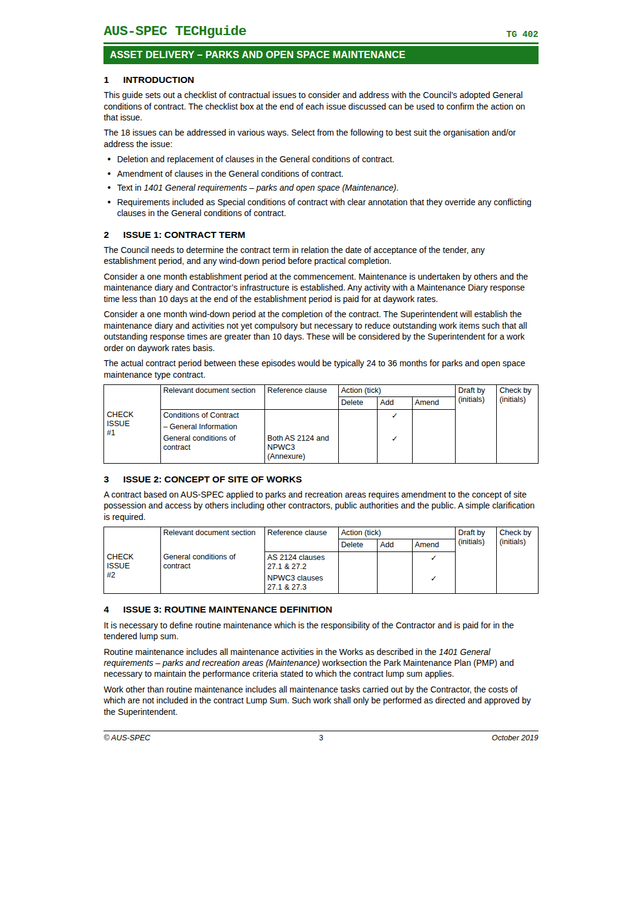AUS-SPEC TECHguide
TG 402
ASSET DELIVERY – PARKS AND OPEN SPACE MAINTENANCE
1 INTRODUCTION
This guide sets out a checklist of contractual issues to consider and address with the Council’s adopted General conditions of contract. The checklist box at the end of each issue discussed can be used to confirm the action on that issue.
The 18 issues can be addressed in various ways. Select from the following to best suit the organisation and/or address the issue:
Deletion and replacement of clauses in the General conditions of contract.
Amendment of clauses in the General conditions of contract.
Text in 1401 General requirements – parks and open space (Maintenance).
Requirements included as Special conditions of contract with clear annotation that they override any conflicting clauses in the General conditions of contract.
2 ISSUE 1: CONTRACT TERM
The Council needs to determine the contract term in relation the date of acceptance of the tender, any establishment period, and any wind-down period before practical completion.
Consider a one month establishment period at the commencement. Maintenance is undertaken by others and the maintenance diary and Contractor’s infrastructure is established. Any activity with a Maintenance Diary response time less than 10 days at the end of the establishment period is paid for at daywork rates.
Consider a one month wind-down period at the completion of the contract. The Superintendent will establish the maintenance diary and activities not yet compulsory but necessary to reduce outstanding work items such that all outstanding response times are greater than 10 days. These will be considered by the Superintendent for a work order on daywork rates basis.
The actual contract period between these episodes would be typically 24 to 36 months for parks and open space maintenance type contract.
| | Relevant document section | Reference clause | Action (tick) | Draft by (initials) | Check by (initials) |
| Delete | Add | Amend |
| CHECK ISSUE #1 | Conditions of Contract | | | ✓ | | | |
| – General Information | |
| General conditions of contract | Both AS 2124 and NPWC3 (Annexure) | | ✓ | |
3 ISSUE 2: CONCEPT OF SITE OF WORKS
A contract based on AUS-SPEC applied to parks and recreation areas requires amendment to the concept of site possession and access by others including other contractors, public authorities and the public. A simple clarification is required.
| | Relevant document section | Reference clause | Action (tick) | Draft by (initials) | Check by (initials) |
| Delete | Add | Amend |
| CHECK ISSUE #2 | General conditions of contract | AS 2124 clauses 27.1 & 27.2 | | | ✓ | | |
| NPWC3 clauses 27.1 & 27.3 | | | ✓ |
4 ISSUE 3: ROUTINE MAINTENANCE DEFINITION
It is necessary to define routine maintenance which is the responsibility of the Contractor and is paid for in the tendered lump sum.
Routine maintenance includes all maintenance activities in the Works as described in the 1401 General requirements – parks and recreation areas (Maintenance) worksection the Park Maintenance Plan (PMP) and necessary to maintain the performance criteria stated to which the contract lump sum applies.
Work other than routine maintenance includes all maintenance tasks carried out by the Contractor, the costs of which are not included in the contract Lump Sum. Such work shall only be performed as directed and approved by the Superintendent.
© AUS-SPEC
3
October 2019